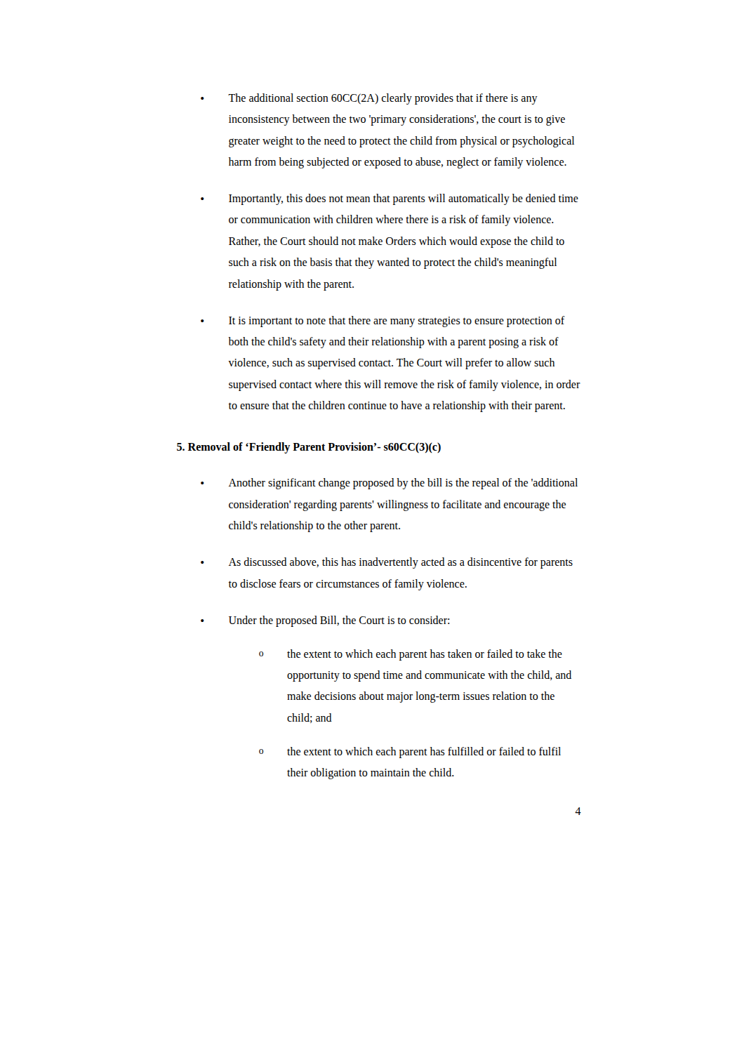The additional section 60CC(2A) clearly provides that if there is any inconsistency between the two 'primary considerations', the court is to give greater weight to the need to protect the child from physical or psychological harm from being subjected or exposed to abuse, neglect or family violence.
Importantly, this does not mean that parents will automatically be denied time or communication with children where there is a risk of family violence. Rather, the Court should not make Orders which would expose the child to such a risk on the basis that they wanted to protect the child's meaningful relationship with the parent.
It is important to note that there are many strategies to ensure protection of both the child's safety and their relationship with a parent posing a risk of violence, such as supervised contact. The Court will prefer to allow such supervised contact where this will remove the risk of family violence, in order to ensure that the children continue to have a relationship with their parent.
5. Removal of ‘Friendly Parent Provision’- s60CC(3)(c)
Another significant change proposed by the bill is the repeal of the 'additional consideration' regarding parents' willingness to facilitate and encourage the child's relationship to the other parent.
As discussed above, this has inadvertently acted as a disincentive for parents to disclose fears or circumstances of family violence.
Under the proposed Bill, the Court is to consider:
the extent to which each parent has taken or failed to take the opportunity to spend time and communicate with the child, and make decisions about major long-term issues relation to the child; and
the extent to which each parent has fulfilled or failed to fulfil their obligation to maintain the child.
4